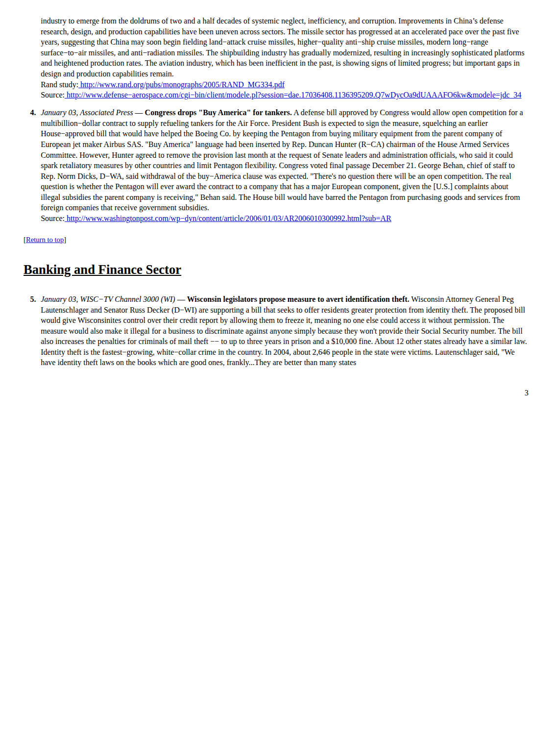industry to emerge from the doldrums of two and a half decades of systemic neglect, inefficiency, and corruption. Improvements in China’s defense research, design, and production capabilities have been uneven across sectors. The missile sector has progressed at an accelerated pace over the past five years, suggesting that China may soon begin fielding land−attack cruise missiles, higher−quality anti−ship cruise missiles, modern long−range surface−to−air missiles, and anti−radiation missiles. The shipbuilding industry has gradually modernized, resulting in increasingly sophisticated platforms and heightened production rates. The aviation industry, which has been inefficient in the past, is showing signs of limited progress; but important gaps in design and production capabilities remain.
Rand study: http://www.rand.org/pubs/monographs/2005/RAND_MG334.pdf
Source: http://www.defense−aerospace.com/cgi−bin/client/modele.pl?session=dae.17036408.1136395209.Q7wDycOa9dUAAAFO6kw&modele=jdc_34
4.
January 03, Associated Press — Congress drops "Buy America" for tankers. A defense bill approved by Congress would allow open competition for a multibillion−dollar contract to supply refueling tankers for the Air Force. President Bush is expected to sign the measure, squelching an earlier House−approved bill that would have helped the Boeing Co. by keeping the Pentagon from buying military equipment from the parent company of European jet maker Airbus SAS. "Buy America" language had been inserted by Rep. Duncan Hunter (R−CA) chairman of the House Armed Services Committee. However, Hunter agreed to remove the provision last month at the request of Senate leaders and administration officials, who said it could spark retaliatory measures by other countries and limit Pentagon flexibility. Congress voted final passage December 21. George Behan, chief of staff to Rep. Norm Dicks, D−WA, said withdrawal of the buy−America clause was expected. "There's no question there will be an open competition. The real question is whether the Pentagon will ever award the contract to a company that has a major European component, given the [U.S.] complaints about illegal subsidies the parent company is receiving," Behan said. The House bill would have barred the Pentagon from purchasing goods and services from foreign companies that receive government subsidies.
Source: http://www.washingtonpost.com/wp−dyn/content/article/2006/01/03/AR2006010300992.html?sub=AR
[Return to top]
Banking and Finance Sector
5.
January 03, WISC−TV Channel 3000 (WI) — Wisconsin legislators propose measure to avert identification theft. Wisconsin Attorney General Peg Lautenschlager and Senator Russ Decker (D−WI) are supporting a bill that seeks to offer residents greater protection from identity theft. The proposed bill would give Wisconsinites control over their credit report by allowing them to freeze it, meaning no one else could access it without permission. The measure would also make it illegal for a business to discriminate against anyone simply because they won't provide their Social Security number. The bill also increases the penalties for criminals of mail theft −− to up to three years in prison and a $10,000 fine. About 12 other states already have a similar law. Identity theft is the fastest−growing, white−collar crime in the country. In 2004, about 2,646 people in the state were victims. Lautenschlager said, "We have identity theft laws on the books which are good ones, frankly...They are better than many states
3